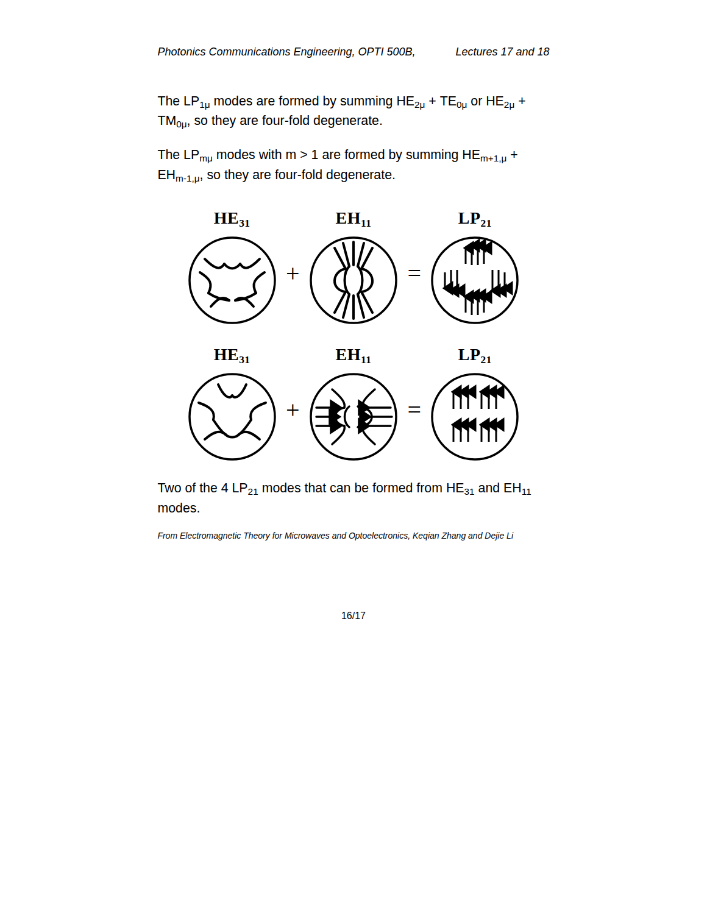Photonics Communications Engineering, OPTI 500B, Lectures 17 and 18
The LP1μ modes are formed by summing HE2μ + TE0μ or HE2μ + TM0μ, so they are four-fold degenerate.
The LPmμ modes with m > 1 are formed by summing HEm+1,μ + EHm-1,μ, so they are four-fold degenerate.
HE31
+
EH11
=
LP21
HE31
+
EH11
=
LP21
Two of the 4 LP21 modes that can be formed from HE31 and EH11 modes.
From Electromagnetic Theory for Microwaves and Optoelectronics, Keqian Zhang and Dejie Li
16/17